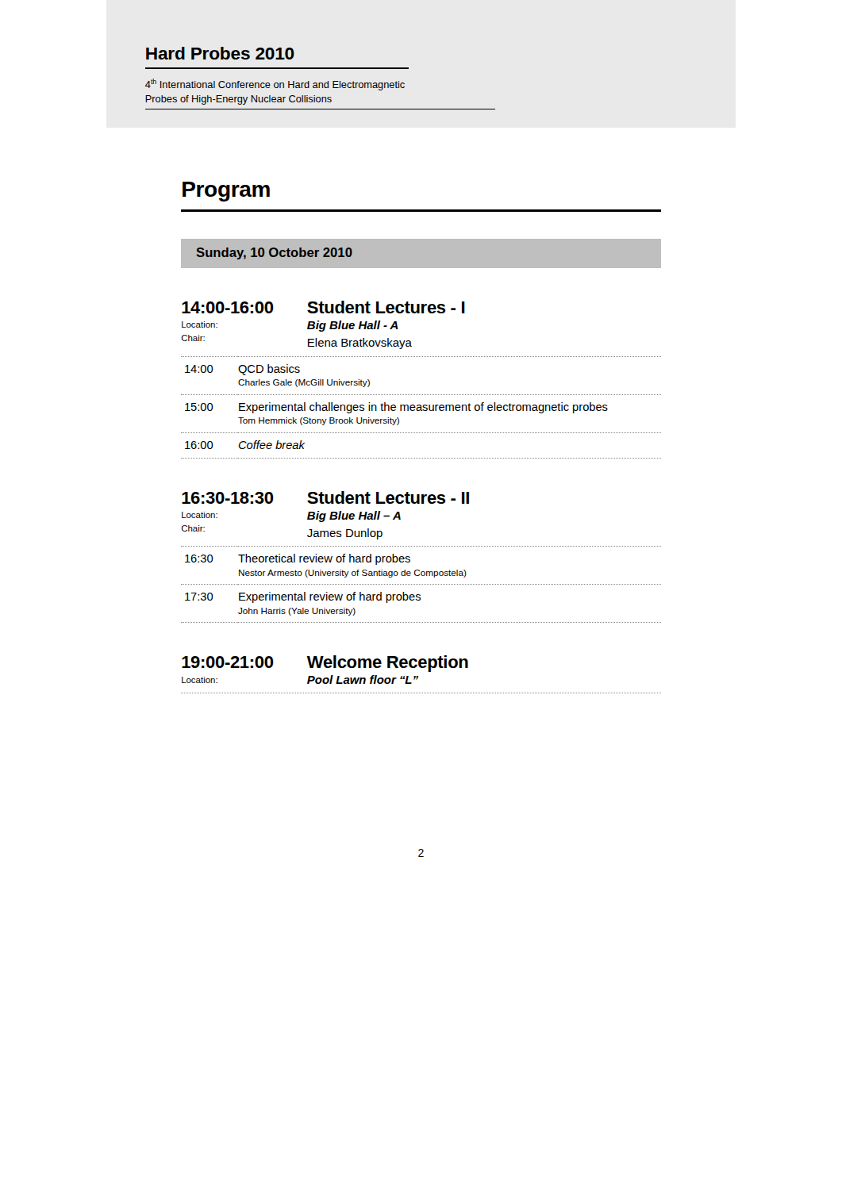Hard Probes 2010
4th International Conference on Hard and Electromagnetic
Probes of High-Energy Nuclear Collisions
Program
Sunday, 10 October 2010
| 14:00-16:00 Location: Chair: | Student Lectures - I Big Blue Hall - A Elena Bratkovskaya |
| 14:00 | QCD basics Charles Gale (McGill University) |
| 15:00 | Experimental challenges in the measurement of electromagnetic probes Tom Hemmick (Stony Brook University) |
| 16:00 | Coffee break |
| 16:30-18:30 Location: Chair: | Student Lectures - II Big Blue Hall – A James Dunlop |
| 16:30 | Theoretical review of hard probes Nestor Armesto (University of Santiago de Compostela) |
| 17:30 | Experimental review of hard probes John Harris (Yale University) |
| 19:00-21:00 Location: | Welcome Reception Pool Lawn floor “L” |
2